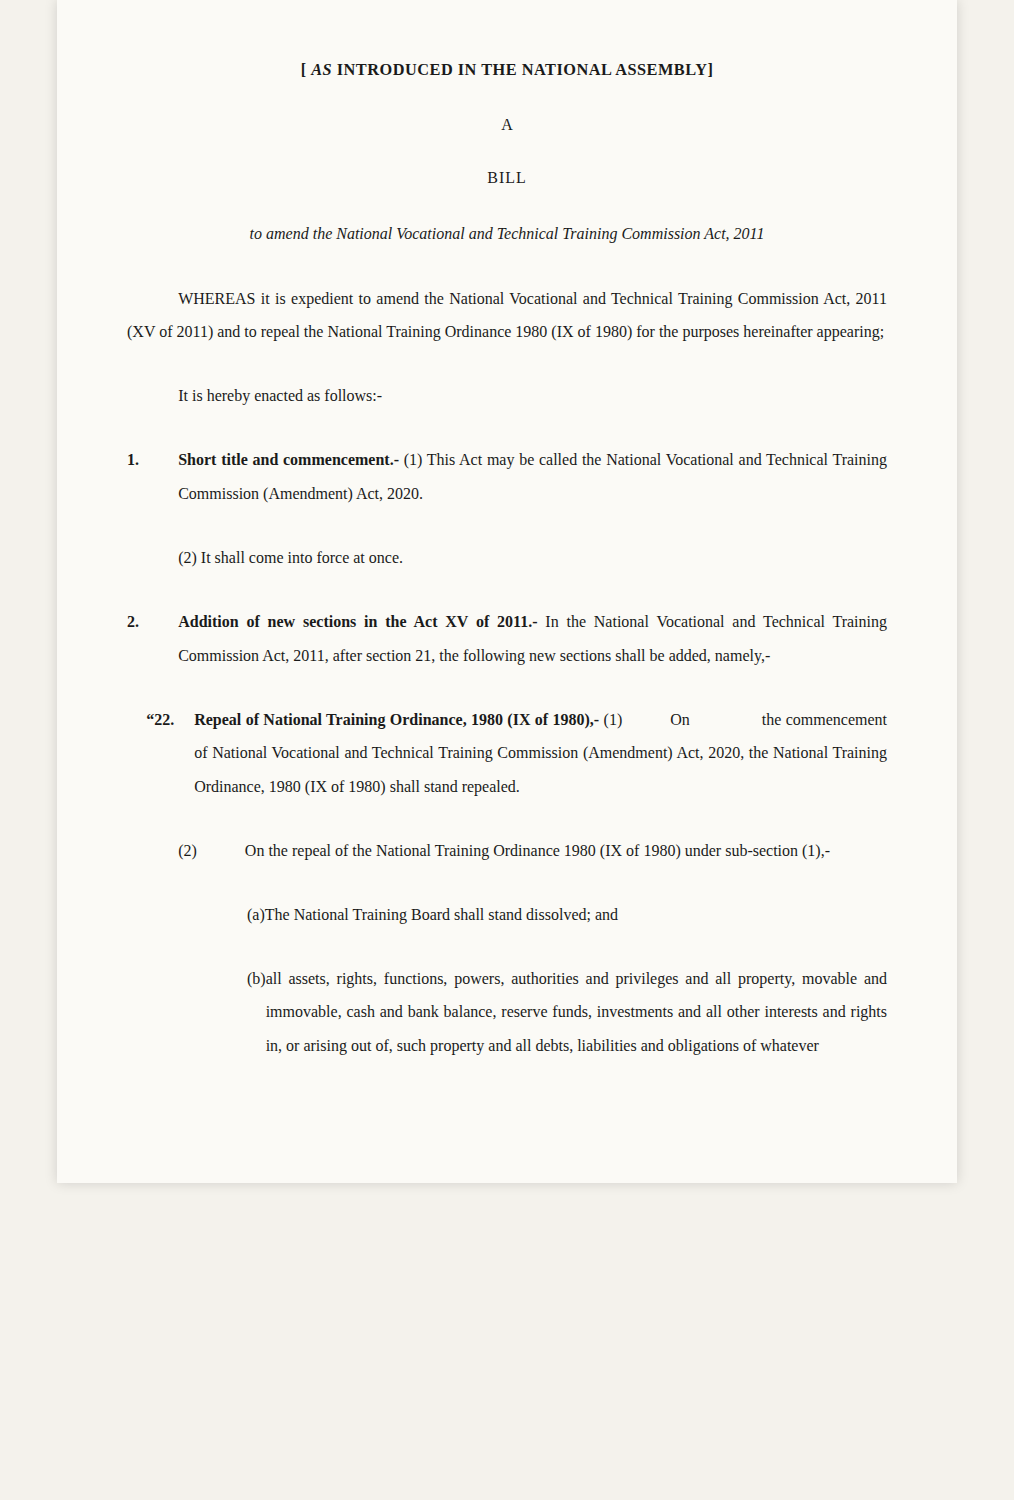[ AS INTRODUCED IN THE NATIONAL ASSEMBLY]
A
BILL
to amend the National Vocational and Technical Training Commission Act, 2011
WHEREAS it is expedient to amend the National Vocational and Technical Training Commission Act, 2011 (XV of 2011) and to repeal the National Training Ordinance 1980 (IX of 1980) for the purposes hereinafter appearing;
It is hereby enacted as follows:-
1.
Short title and commencement.- (1) This Act may be called the National Vocational and Technical Training Commission (Amendment) Act, 2020.
(2) It shall come into force at once.
2.
Addition of new sections in the Act XV of 2011.- In the National Vocational and Technical Training Commission Act, 2011, after section 21, the following new sections shall be added, namely,-
“22.
Repeal of National Training Ordinance, 1980 (IX of 1980),- (1) On the commencement of National Vocational and Technical Training Commission (Amendment) Act, 2020, the National Training Ordinance, 1980 (IX of 1980) shall stand repealed.
(2) On the repeal of the National Training Ordinance 1980 (IX of 1980) under sub-section (1),-
(a)
The National Training Board shall stand dissolved; and
(b)
all assets, rights, functions, powers, authorities and privileges and all property, movable and immovable, cash and bank balance, reserve funds, investments and all other interests and rights in, or arising out of, such property and all debts, liabilities and obligations of whatever